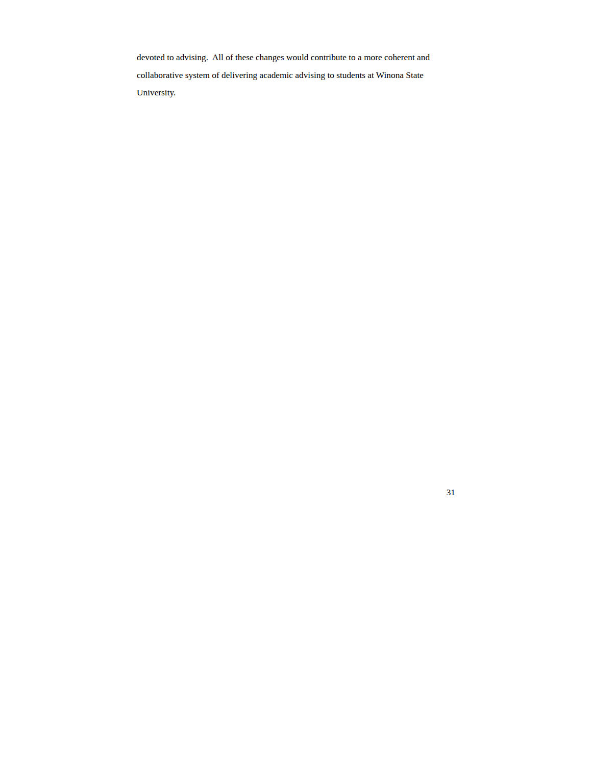devoted to advising. All of these changes would contribute to a more coherent and collaborative system of delivering academic advising to students at Winona State University.
31